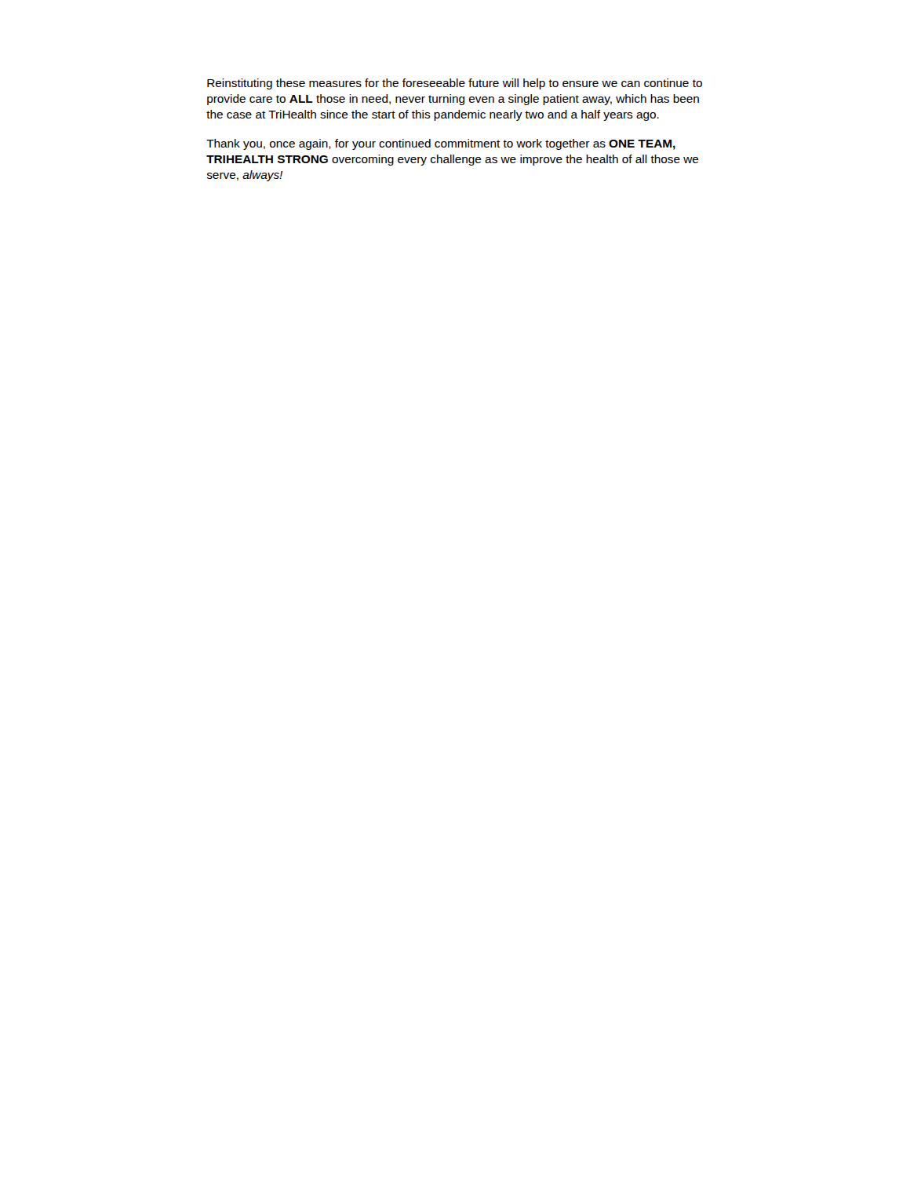Reinstituting these measures for the foreseeable future will help to ensure we can continue to provide care to ALL those in need, never turning even a single patient away, which has been the case at TriHealth since the start of this pandemic nearly two and a half years ago.
Thank you, once again, for your continued commitment to work together as ONE TEAM, TRIHEALTH STRONG overcoming every challenge as we improve the health of all those we serve, always!